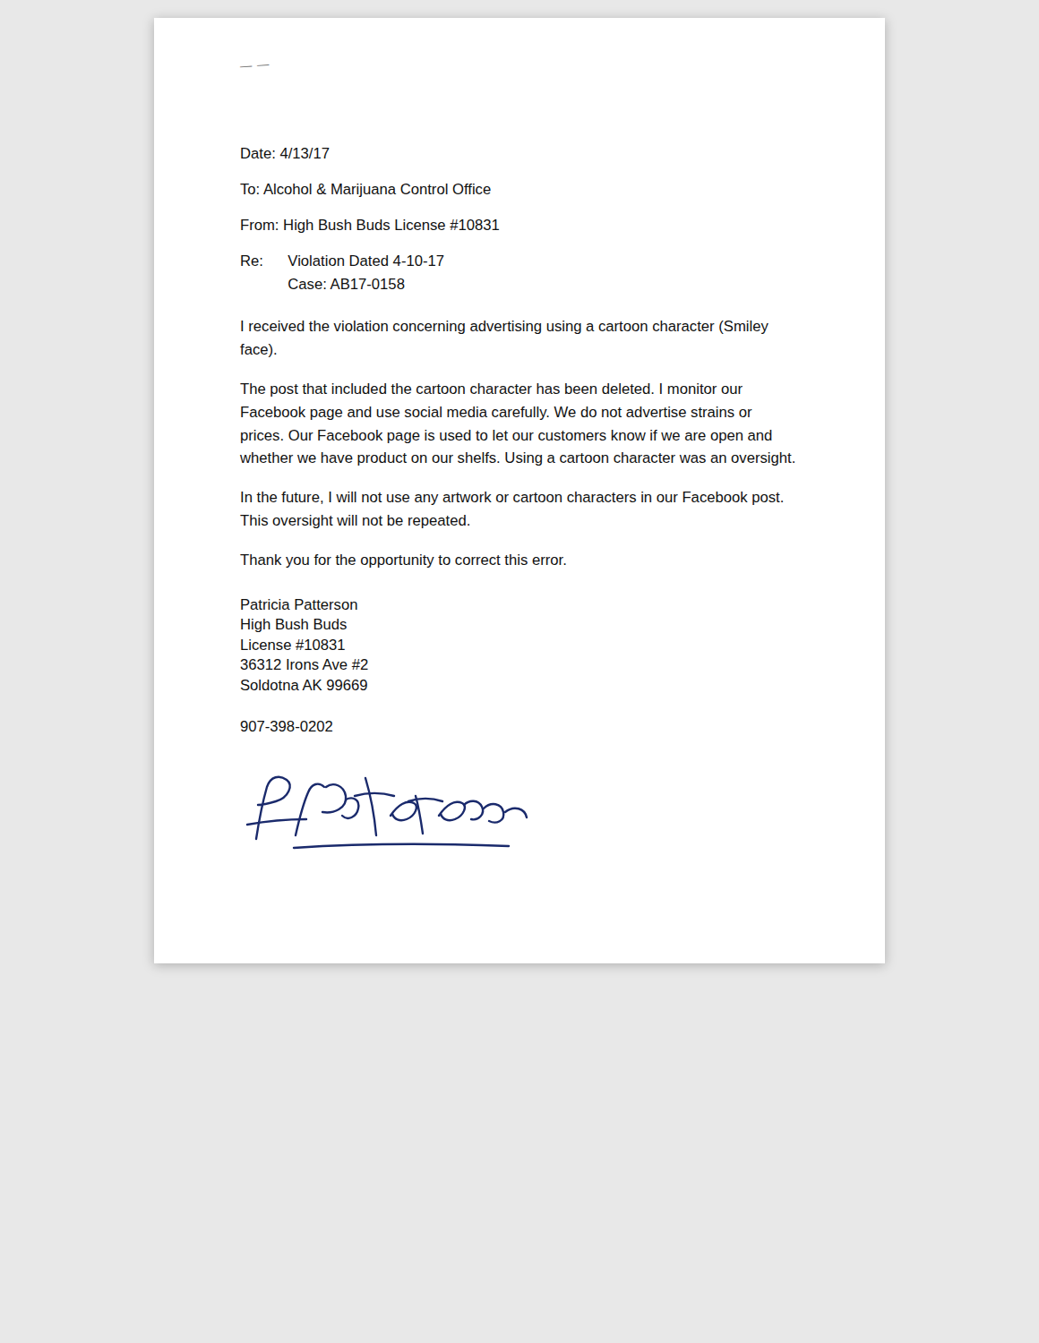— —
Date: 4/13/17
To: Alcohol & Marijuana Control Office
From: High Bush Buds License #10831
Re:
Violation Dated 4-10-17
Case: AB17-0158
I received the violation concerning advertising using a cartoon character (Smiley face).
The post that included the cartoon character has been deleted. I monitor our Facebook page and use social media carefully. We do not advertise strains or prices. Our Facebook page is used to let our customers know if we are open and whether we have product on our shelfs. Using a cartoon character was an oversight.
In the future, I will not use any artwork or cartoon characters in our Facebook post. This oversight will not be repeated.
Thank you for the opportunity to correct this error.
Patricia Patterson
High Bush Buds
License #10831
36312 Irons Ave #2
Soldotna AK 99669
907-398-0202
Signature: Pat Patterson